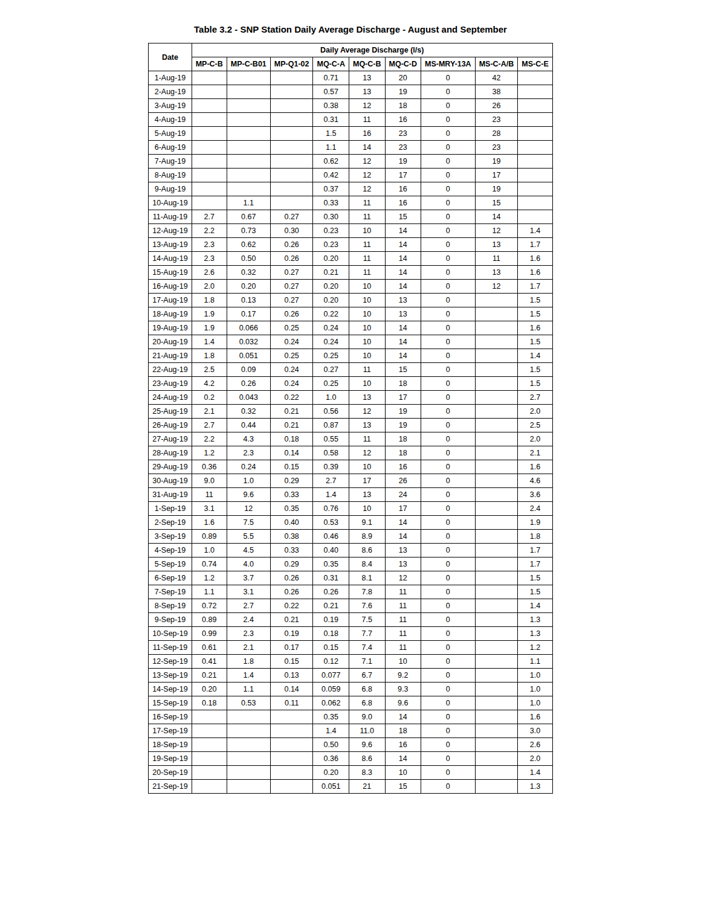Table 3.2 - SNP Station Daily Average Discharge - August and September
| Date | Daily Average Discharge (l/s) |
| --- | --- |
| MP-C-B | MP-C-B01 | MP-Q1-02 | MQ-C-A | MQ-C-B | MQ-C-D | MS-MRY-13A | MS-C-A/B | MS-C-E |
| 1-Aug-19 | | | | 0.71 | 13 | 20 | 0 | 42 | |
| 2-Aug-19 | | | | 0.57 | 13 | 19 | 0 | 38 | |
| 3-Aug-19 | | | | 0.38 | 12 | 18 | 0 | 26 | |
| 4-Aug-19 | | | | 0.31 | 11 | 16 | 0 | 23 | |
| 5-Aug-19 | | | | 1.5 | 16 | 23 | 0 | 28 | |
| 6-Aug-19 | | | | 1.1 | 14 | 23 | 0 | 23 | |
| 7-Aug-19 | | | | 0.62 | 12 | 19 | 0 | 19 | |
| 8-Aug-19 | | | | 0.42 | 12 | 17 | 0 | 17 | |
| 9-Aug-19 | | | | 0.37 | 12 | 16 | 0 | 19 | |
| 10-Aug-19 | | 1.1 | | 0.33 | 11 | 16 | 0 | 15 | |
| 11-Aug-19 | 2.7 | 0.67 | 0.27 | 0.30 | 11 | 15 | 0 | 14 | |
| 12-Aug-19 | 2.2 | 0.73 | 0.30 | 0.23 | 10 | 14 | 0 | 12 | 1.4 |
| 13-Aug-19 | 2.3 | 0.62 | 0.26 | 0.23 | 11 | 14 | 0 | 13 | 1.7 |
| 14-Aug-19 | 2.3 | 0.50 | 0.26 | 0.20 | 11 | 14 | 0 | 11 | 1.6 |
| 15-Aug-19 | 2.6 | 0.32 | 0.27 | 0.21 | 11 | 14 | 0 | 13 | 1.6 |
| 16-Aug-19 | 2.0 | 0.20 | 0.27 | 0.20 | 10 | 14 | 0 | 12 | 1.7 |
| 17-Aug-19 | 1.8 | 0.13 | 0.27 | 0.20 | 10 | 13 | 0 | | 1.5 |
| 18-Aug-19 | 1.9 | 0.17 | 0.26 | 0.22 | 10 | 13 | 0 | | 1.5 |
| 19-Aug-19 | 1.9 | 0.066 | 0.25 | 0.24 | 10 | 14 | 0 | | 1.6 |
| 20-Aug-19 | 1.4 | 0.032 | 0.24 | 0.24 | 10 | 14 | 0 | | 1.5 |
| 21-Aug-19 | 1.8 | 0.051 | 0.25 | 0.25 | 10 | 14 | 0 | | 1.4 |
| 22-Aug-19 | 2.5 | 0.09 | 0.24 | 0.27 | 11 | 15 | 0 | | 1.5 |
| 23-Aug-19 | 4.2 | 0.26 | 0.24 | 0.25 | 10 | 18 | 0 | | 1.5 |
| 24-Aug-19 | 0.2 | 0.043 | 0.22 | 1.0 | 13 | 17 | 0 | | 2.7 |
| 25-Aug-19 | 2.1 | 0.32 | 0.21 | 0.56 | 12 | 19 | 0 | | 2.0 |
| 26-Aug-19 | 2.7 | 0.44 | 0.21 | 0.87 | 13 | 19 | 0 | | 2.5 |
| 27-Aug-19 | 2.2 | 4.3 | 0.18 | 0.55 | 11 | 18 | 0 | | 2.0 |
| 28-Aug-19 | 1.2 | 2.3 | 0.14 | 0.58 | 12 | 18 | 0 | | 2.1 |
| 29-Aug-19 | 0.36 | 0.24 | 0.15 | 0.39 | 10 | 16 | 0 | | 1.6 |
| 30-Aug-19 | 9.0 | 1.0 | 0.29 | 2.7 | 17 | 26 | 0 | | 4.6 |
| 31-Aug-19 | 11 | 9.6 | 0.33 | 1.4 | 13 | 24 | 0 | | 3.6 |
| 1-Sep-19 | 3.1 | 12 | 0.35 | 0.76 | 10 | 17 | 0 | | 2.4 |
| 2-Sep-19 | 1.6 | 7.5 | 0.40 | 0.53 | 9.1 | 14 | 0 | | 1.9 |
| 3-Sep-19 | 0.89 | 5.5 | 0.38 | 0.46 | 8.9 | 14 | 0 | | 1.8 |
| 4-Sep-19 | 1.0 | 4.5 | 0.33 | 0.40 | 8.6 | 13 | 0 | | 1.7 |
| 5-Sep-19 | 0.74 | 4.0 | 0.29 | 0.35 | 8.4 | 13 | 0 | | 1.7 |
| 6-Sep-19 | 1.2 | 3.7 | 0.26 | 0.31 | 8.1 | 12 | 0 | | 1.5 |
| 7-Sep-19 | 1.1 | 3.1 | 0.26 | 0.26 | 7.8 | 11 | 0 | | 1.5 |
| 8-Sep-19 | 0.72 | 2.7 | 0.22 | 0.21 | 7.6 | 11 | 0 | | 1.4 |
| 9-Sep-19 | 0.89 | 2.4 | 0.21 | 0.19 | 7.5 | 11 | 0 | | 1.3 |
| 10-Sep-19 | 0.99 | 2.3 | 0.19 | 0.18 | 7.7 | 11 | 0 | | 1.3 |
| 11-Sep-19 | 0.61 | 2.1 | 0.17 | 0.15 | 7.4 | 11 | 0 | | 1.2 |
| 12-Sep-19 | 0.41 | 1.8 | 0.15 | 0.12 | 7.1 | 10 | 0 | | 1.1 |
| 13-Sep-19 | 0.21 | 1.4 | 0.13 | 0.077 | 6.7 | 9.2 | 0 | | 1.0 |
| 14-Sep-19 | 0.20 | 1.1 | 0.14 | 0.059 | 6.8 | 9.3 | 0 | | 1.0 |
| 15-Sep-19 | 0.18 | 0.53 | 0.11 | 0.062 | 6.8 | 9.6 | 0 | | 1.0 |
| 16-Sep-19 | | | | 0.35 | 9.0 | 14 | 0 | | 1.6 |
| 17-Sep-19 | | | | 1.4 | 11.0 | 18 | 0 | | 3.0 |
| 18-Sep-19 | | | | 0.50 | 9.6 | 16 | 0 | | 2.6 |
| 19-Sep-19 | | | | 0.36 | 8.6 | 14 | 0 | | 2.0 |
| 20-Sep-19 | | | | 0.20 | 8.3 | 10 | 0 | | 1.4 |
| 21-Sep-19 | | | | 0.051 | 21 | 15 | 0 | | 1.3 |